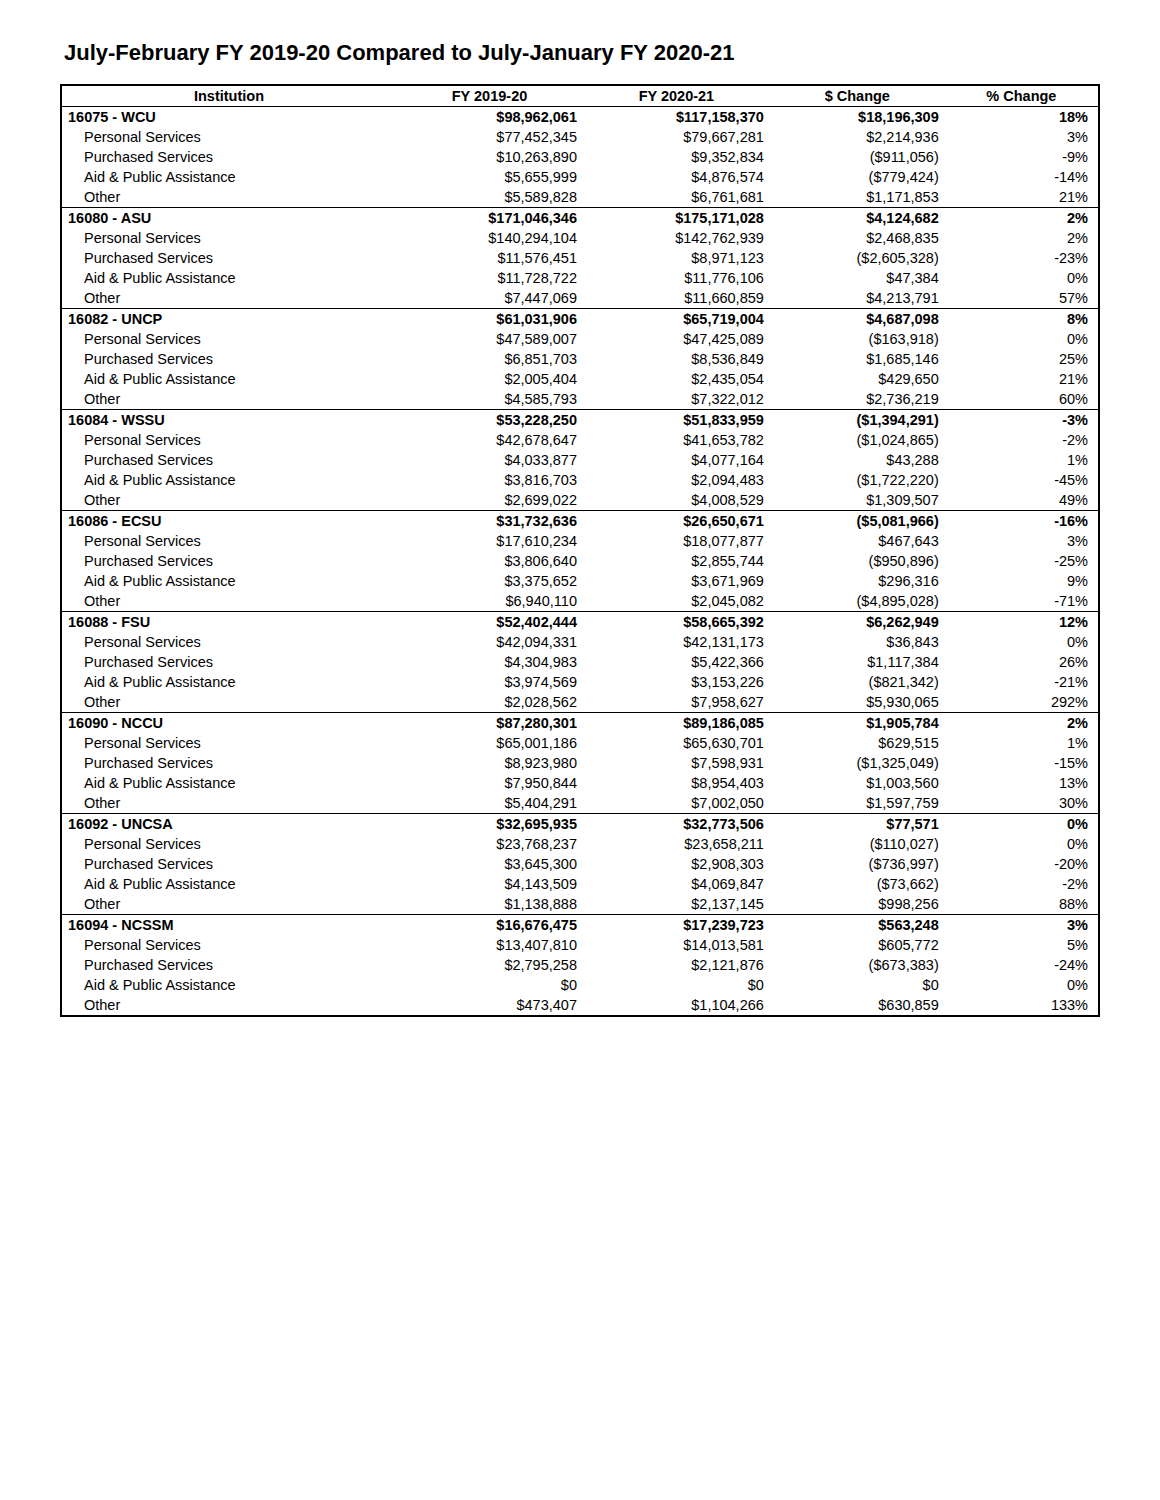July-February FY 2019-20 Compared to July-January FY 2020-21
| Institution | FY 2019-20 | FY 2020-21 | $ Change | % Change |
| --- | --- | --- | --- | --- |
| 16075 - WCU | $98,962,061 | $117,158,370 | $18,196,309 | 18% |
| Personal Services | $77,452,345 | $79,667,281 | $2,214,936 | 3% |
| Purchased Services | $10,263,890 | $9,352,834 | ($911,056) | -9% |
| Aid & Public Assistance | $5,655,999 | $4,876,574 | ($779,424) | -14% |
| Other | $5,589,828 | $6,761,681 | $1,171,853 | 21% |
| 16080 - ASU | $171,046,346 | $175,171,028 | $4,124,682 | 2% |
| Personal Services | $140,294,104 | $142,762,939 | $2,468,835 | 2% |
| Purchased Services | $11,576,451 | $8,971,123 | ($2,605,328) | -23% |
| Aid & Public Assistance | $11,728,722 | $11,776,106 | $47,384 | 0% |
| Other | $7,447,069 | $11,660,859 | $4,213,791 | 57% |
| 16082 - UNCP | $61,031,906 | $65,719,004 | $4,687,098 | 8% |
| Personal Services | $47,589,007 | $47,425,089 | ($163,918) | 0% |
| Purchased Services | $6,851,703 | $8,536,849 | $1,685,146 | 25% |
| Aid & Public Assistance | $2,005,404 | $2,435,054 | $429,650 | 21% |
| Other | $4,585,793 | $7,322,012 | $2,736,219 | 60% |
| 16084 - WSSU | $53,228,250 | $51,833,959 | ($1,394,291) | -3% |
| Personal Services | $42,678,647 | $41,653,782 | ($1,024,865) | -2% |
| Purchased Services | $4,033,877 | $4,077,164 | $43,288 | 1% |
| Aid & Public Assistance | $3,816,703 | $2,094,483 | ($1,722,220) | -45% |
| Other | $2,699,022 | $4,008,529 | $1,309,507 | 49% |
| 16086 - ECSU | $31,732,636 | $26,650,671 | ($5,081,966) | -16% |
| Personal Services | $17,610,234 | $18,077,877 | $467,643 | 3% |
| Purchased Services | $3,806,640 | $2,855,744 | ($950,896) | -25% |
| Aid & Public Assistance | $3,375,652 | $3,671,969 | $296,316 | 9% |
| Other | $6,940,110 | $2,045,082 | ($4,895,028) | -71% |
| 16088 - FSU | $52,402,444 | $58,665,392 | $6,262,949 | 12% |
| Personal Services | $42,094,331 | $42,131,173 | $36,843 | 0% |
| Purchased Services | $4,304,983 | $5,422,366 | $1,117,384 | 26% |
| Aid & Public Assistance | $3,974,569 | $3,153,226 | ($821,342) | -21% |
| Other | $2,028,562 | $7,958,627 | $5,930,065 | 292% |
| 16090 - NCCU | $87,280,301 | $89,186,085 | $1,905,784 | 2% |
| Personal Services | $65,001,186 | $65,630,701 | $629,515 | 1% |
| Purchased Services | $8,923,980 | $7,598,931 | ($1,325,049) | -15% |
| Aid & Public Assistance | $7,950,844 | $8,954,403 | $1,003,560 | 13% |
| Other | $5,404,291 | $7,002,050 | $1,597,759 | 30% |
| 16092 - UNCSA | $32,695,935 | $32,773,506 | $77,571 | 0% |
| Personal Services | $23,768,237 | $23,658,211 | ($110,027) | 0% |
| Purchased Services | $3,645,300 | $2,908,303 | ($736,997) | -20% |
| Aid & Public Assistance | $4,143,509 | $4,069,847 | ($73,662) | -2% |
| Other | $1,138,888 | $2,137,145 | $998,256 | 88% |
| 16094 - NCSSM | $16,676,475 | $17,239,723 | $563,248 | 3% |
| Personal Services | $13,407,810 | $14,013,581 | $605,772 | 5% |
| Purchased Services | $2,795,258 | $2,121,876 | ($673,383) | -24% |
| Aid & Public Assistance | $0 | $0 | $0 | 0% |
| Other | $473,407 | $1,104,266 | $630,859 | 133% |